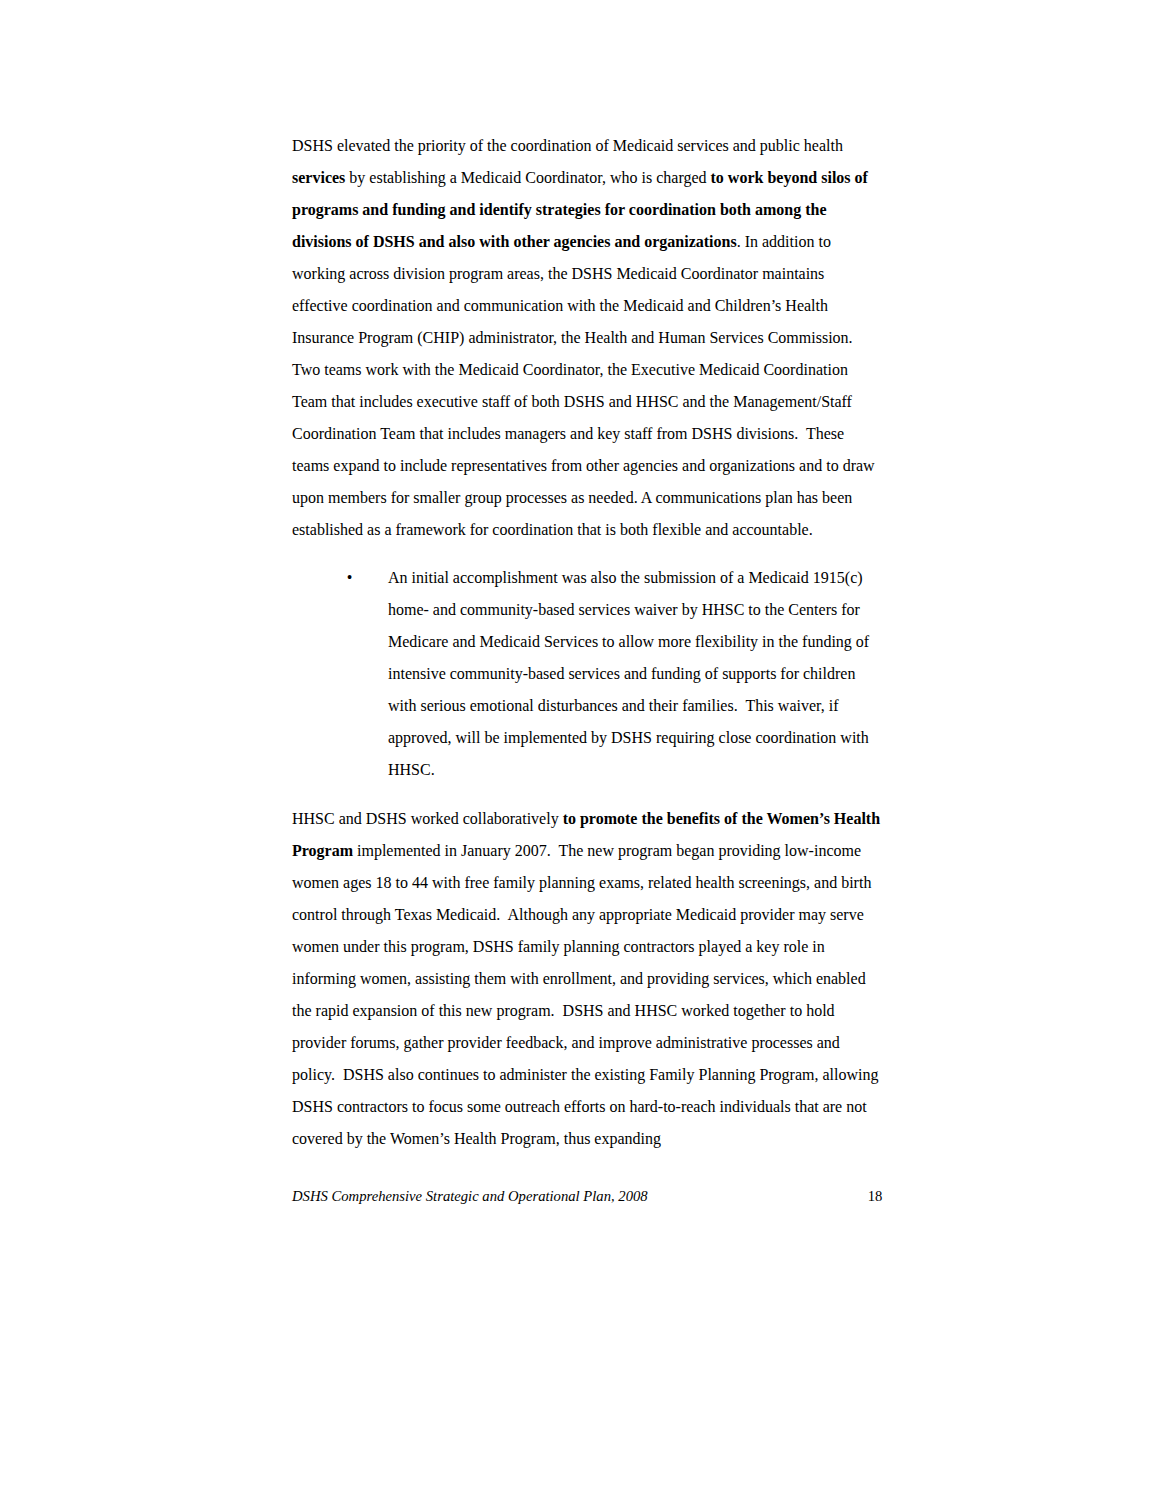DSHS elevated the priority of the coordination of Medicaid services and public health services by establishing a Medicaid Coordinator, who is charged to work beyond silos of programs and funding and identify strategies for coordination both among the divisions of DSHS and also with other agencies and organizations. In addition to working across division program areas, the DSHS Medicaid Coordinator maintains effective coordination and communication with the Medicaid and Children’s Health Insurance Program (CHIP) administrator, the Health and Human Services Commission. Two teams work with the Medicaid Coordinator, the Executive Medicaid Coordination Team that includes executive staff of both DSHS and HHSC and the Management/Staff Coordination Team that includes managers and key staff from DSHS divisions. These teams expand to include representatives from other agencies and organizations and to draw upon members for smaller group processes as needed. A communications plan has been established as a framework for coordination that is both flexible and accountable.
An initial accomplishment was also the submission of a Medicaid 1915(c) home- and community-based services waiver by HHSC to the Centers for Medicare and Medicaid Services to allow more flexibility in the funding of intensive community-based services and funding of supports for children with serious emotional disturbances and their families. This waiver, if approved, will be implemented by DSHS requiring close coordination with HHSC.
HHSC and DSHS worked collaboratively to promote the benefits of the Women’s Health Program implemented in January 2007. The new program began providing low-income women ages 18 to 44 with free family planning exams, related health screenings, and birth control through Texas Medicaid. Although any appropriate Medicaid provider may serve women under this program, DSHS family planning contractors played a key role in informing women, assisting them with enrollment, and providing services, which enabled the rapid expansion of this new program. DSHS and HHSC worked together to hold provider forums, gather provider feedback, and improve administrative processes and policy. DSHS also continues to administer the existing Family Planning Program, allowing DSHS contractors to focus some outreach efforts on hard-to-reach individuals that are not covered by the Women’s Health Program, thus expanding
DSHS Comprehensive Strategic and Operational Plan, 2008 18